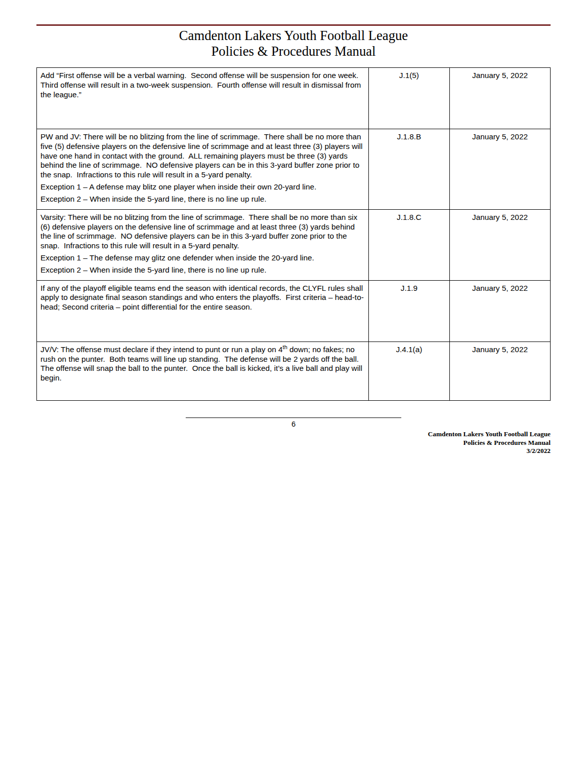Camdenton Lakers Youth Football League
Policies & Procedures Manual
| Add “First offense will be a verbal warning. Second offense will be suspension for one week. Third offense will result in a two-week suspension. Fourth offense will result in dismissal from the league.” | J.1(5) | January 5, 2022 |
| PW and JV: There will be no blitzing from the line of scrimmage. There shall be no more than five (5) defensive players on the defensive line of scrimmage and at least three (3) players will have one hand in contact with the ground. ALL remaining players must be three (3) yards behind the line of scrimmage. NO defensive players can be in this 3-yard buffer zone prior to the snap. Infractions to this rule will result in a 5-yard penalty. Exception 1 – A defense may blitz one player when inside their own 20-yard line. Exception 2 – When inside the 5-yard line, there is no line up rule. | J.1.8.B | January 5, 2022 |
| Varsity: There will be no blitzing from the line of scrimmage. There shall be no more than six (6) defensive players on the defensive line of scrimmage and at least three (3) yards behind the line of scrimmage. NO defensive players can be in this 3-yard buffer zone prior to the snap. Infractions to this rule will result in a 5-yard penalty. Exception 1 – The defense may glitz one defender when inside the 20-yard line. Exception 2 – When inside the 5-yard line, there is no line up rule. | J.1.8.C | January 5, 2022 |
| If any of the playoff eligible teams end the season with identical records, the CLYFL rules shall apply to designate final season standings and who enters the playoffs. First criteria – head-to-head; Second criteria – point differential for the entire season. | J.1.9 | January 5, 2022 |
| JV/V: The offense must declare if they intend to punt or run a play on 4 th down; no fakes; no rush on the punter. Both teams will line up standing. The defense will be 2 yards off the ball. The offense will snap the ball to the punter. Once the ball is kicked, it’s a live ball and play will begin. | J.4.1(a) | January 5, 2022 |
6
Camdenton Lakers Youth Football League
Policies & Procedures Manual
3/2/2022